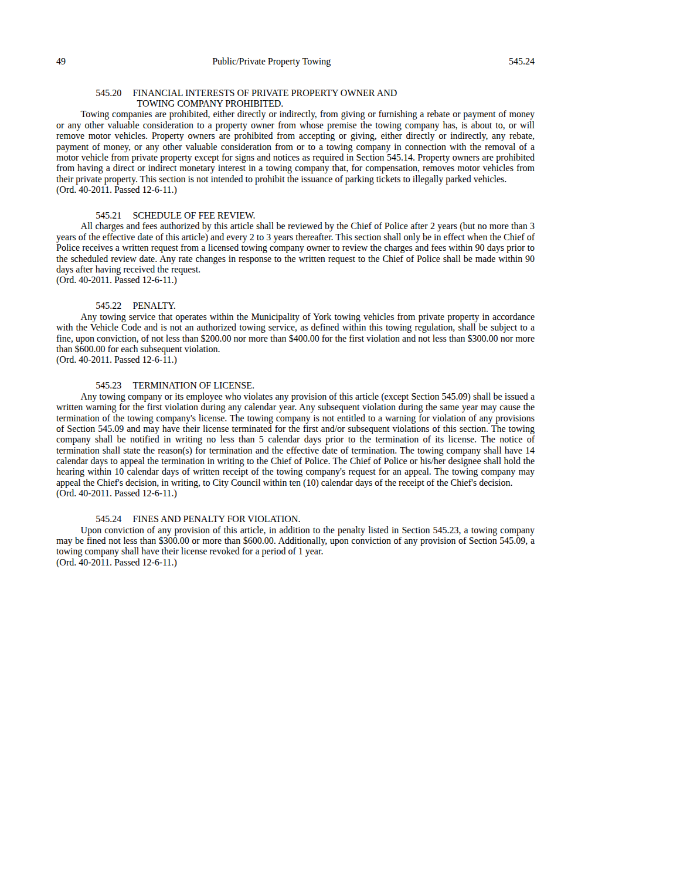49
Public/Private Property Towing
545.24
545.20 FINANCIAL INTERESTS OF PRIVATE PROPERTY OWNER ANDTOWING COMPANY PROHIBITED.
Towing companies are prohibited, either directly or indirectly, from giving or furnishing a rebate or payment of money or any other valuable consideration to a property owner from whose premise the towing company has, is about to, or will remove motor vehicles. Property owners are prohibited from accepting or giving, either directly or indirectly, any rebate, payment of money, or any other valuable consideration from or to a towing company in connection with the removal of a motor vehicle from private property except for signs and notices as required in Section 545.14. Property owners are prohibited from having a direct or indirect monetary interest in a towing company that, for compensation, removes motor vehicles from their private property. This section is not intended to prohibit the issuance of parking tickets to illegally parked vehicles.
(Ord. 40-2011. Passed 12-6-11.)
545.21 SCHEDULE OF FEE REVIEW.
All charges and fees authorized by this article shall be reviewed by the Chief of Police after 2 years (but no more than 3 years of the effective date of this article) and every 2 to 3 years thereafter. This section shall only be in effect when the Chief of Police receives a written request from a licensed towing company owner to review the charges and fees within 90 days prior to the scheduled review date. Any rate changes in response to the written request to the Chief of Police shall be made within 90 days after having received the request.
(Ord. 40-2011. Passed 12-6-11.)
545.22 PENALTY.
Any towing service that operates within the Municipality of York towing vehicles from private property in accordance with the Vehicle Code and is not an authorized towing service, as defined within this towing regulation, shall be subject to a fine, upon conviction, of not less than $200.00 nor more than $400.00 for the first violation and not less than $300.00 nor more than $600.00 for each subsequent violation.
(Ord. 40-2011. Passed 12-6-11.)
545.23 TERMINATION OF LICENSE.
Any towing company or its employee who violates any provision of this article (except Section 545.09) shall be issued a written warning for the first violation during any calendar year. Any subsequent violation during the same year may cause the termination of the towing company's license. The towing company is not entitled to a warning for violation of any provisions of Section 545.09 and may have their license terminated for the first and/or subsequent violations of this section. The towing company shall be notified in writing no less than 5 calendar days prior to the termination of its license. The notice of termination shall state the reason(s) for termination and the effective date of termination. The towing company shall have 14 calendar days to appeal the termination in writing to the Chief of Police. The Chief of Police or his/her designee shall hold the hearing within 10 calendar days of written receipt of the towing company's request for an appeal. The towing company may appeal the Chief's decision, in writing, to City Council within ten (10) calendar days of the receipt of the Chief's decision.
(Ord. 40-2011. Passed 12-6-11.)
545.24 FINES AND PENALTY FOR VIOLATION.
Upon conviction of any provision of this article, in addition to the penalty listed in Section 545.23, a towing company may be fined not less than $300.00 or more than $600.00. Additionally, upon conviction of any provision of Section 545.09, a towing company shall have their license revoked for a period of 1 year.
(Ord. 40-2011. Passed 12-6-11.)